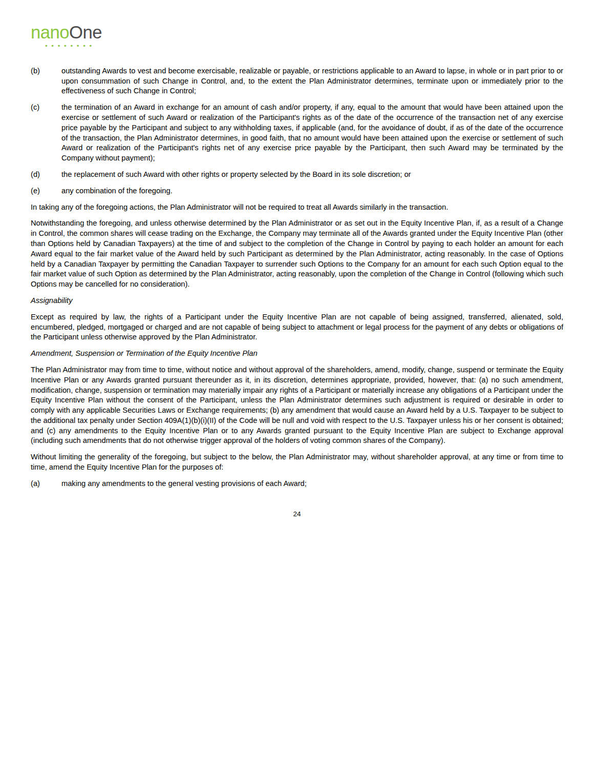nano One • • • • • • • •
(b)
outstanding Awards to vest and become exercisable, realizable or payable, or restrictions applicable to an Award to lapse, in whole or in part prior to or upon consummation of such Change in Control, and, to the extent the Plan Administrator determines, terminate upon or immediately prior to the effectiveness of such Change in Control;
(c)
the termination of an Award in exchange for an amount of cash and/or property, if any, equal to the amount that would have been attained upon the exercise or settlement of such Award or realization of the Participant's rights as of the date of the occurrence of the transaction net of any exercise price payable by the Participant and subject to any withholding taxes, if applicable (and, for the avoidance of doubt, if as of the date of the occurrence of the transaction, the Plan Administrator determines, in good faith, that no amount would have been attained upon the exercise or settlement of such Award or realization of the Participant's rights net of any exercise price payable by the Participant, then such Award may be terminated by the Company without payment);
(d)
the replacement of such Award with other rights or property selected by the Board in its sole discretion; or
(e)
any combination of the foregoing.
In taking any of the foregoing actions, the Plan Administrator will not be required to treat all Awards similarly in the transaction.
Notwithstanding the foregoing, and unless otherwise determined by the Plan Administrator or as set out in the Equity Incentive Plan, if, as a result of a Change in Control, the common shares will cease trading on the Exchange, the Company may terminate all of the Awards granted under the Equity Incentive Plan (other than Options held by Canadian Taxpayers) at the time of and subject to the completion of the Change in Control by paying to each holder an amount for each Award equal to the fair market value of the Award held by such Participant as determined by the Plan Administrator, acting reasonably. In the case of Options held by a Canadian Taxpayer by permitting the Canadian Taxpayer to surrender such Options to the Company for an amount for each such Option equal to the fair market value of such Option as determined by the Plan Administrator, acting reasonably, upon the completion of the Change in Control (following which such Options may be cancelled for no consideration).
Assignability
Except as required by law, the rights of a Participant under the Equity Incentive Plan are not capable of being assigned, transferred, alienated, sold, encumbered, pledged, mortgaged or charged and are not capable of being subject to attachment or legal process for the payment of any debts or obligations of the Participant unless otherwise approved by the Plan Administrator.
Amendment, Suspension or Termination of the Equity Incentive Plan
The Plan Administrator may from time to time, without notice and without approval of the shareholders, amend, modify, change, suspend or terminate the Equity Incentive Plan or any Awards granted pursuant thereunder as it, in its discretion, determines appropriate, provided, however, that: (a) no such amendment, modification, change, suspension or termination may materially impair any rights of a Participant or materially increase any obligations of a Participant under the Equity Incentive Plan without the consent of the Participant, unless the Plan Administrator determines such adjustment is required or desirable in order to comply with any applicable Securities Laws or Exchange requirements; (b) any amendment that would cause an Award held by a U.S. Taxpayer to be subject to the additional tax penalty under Section 409A(1)(b)(i)(II) of the Code will be null and void with respect to the U.S. Taxpayer unless his or her consent is obtained; and (c) any amendments to the Equity Incentive Plan or to any Awards granted pursuant to the Equity Incentive Plan are subject to Exchange approval (including such amendments that do not otherwise trigger approval of the holders of voting common shares of the Company).
Without limiting the generality of the foregoing, but subject to the below, the Plan Administrator may, without shareholder approval, at any time or from time to time, amend the Equity Incentive Plan for the purposes of:
(a)
making any amendments to the general vesting provisions of each Award;
24